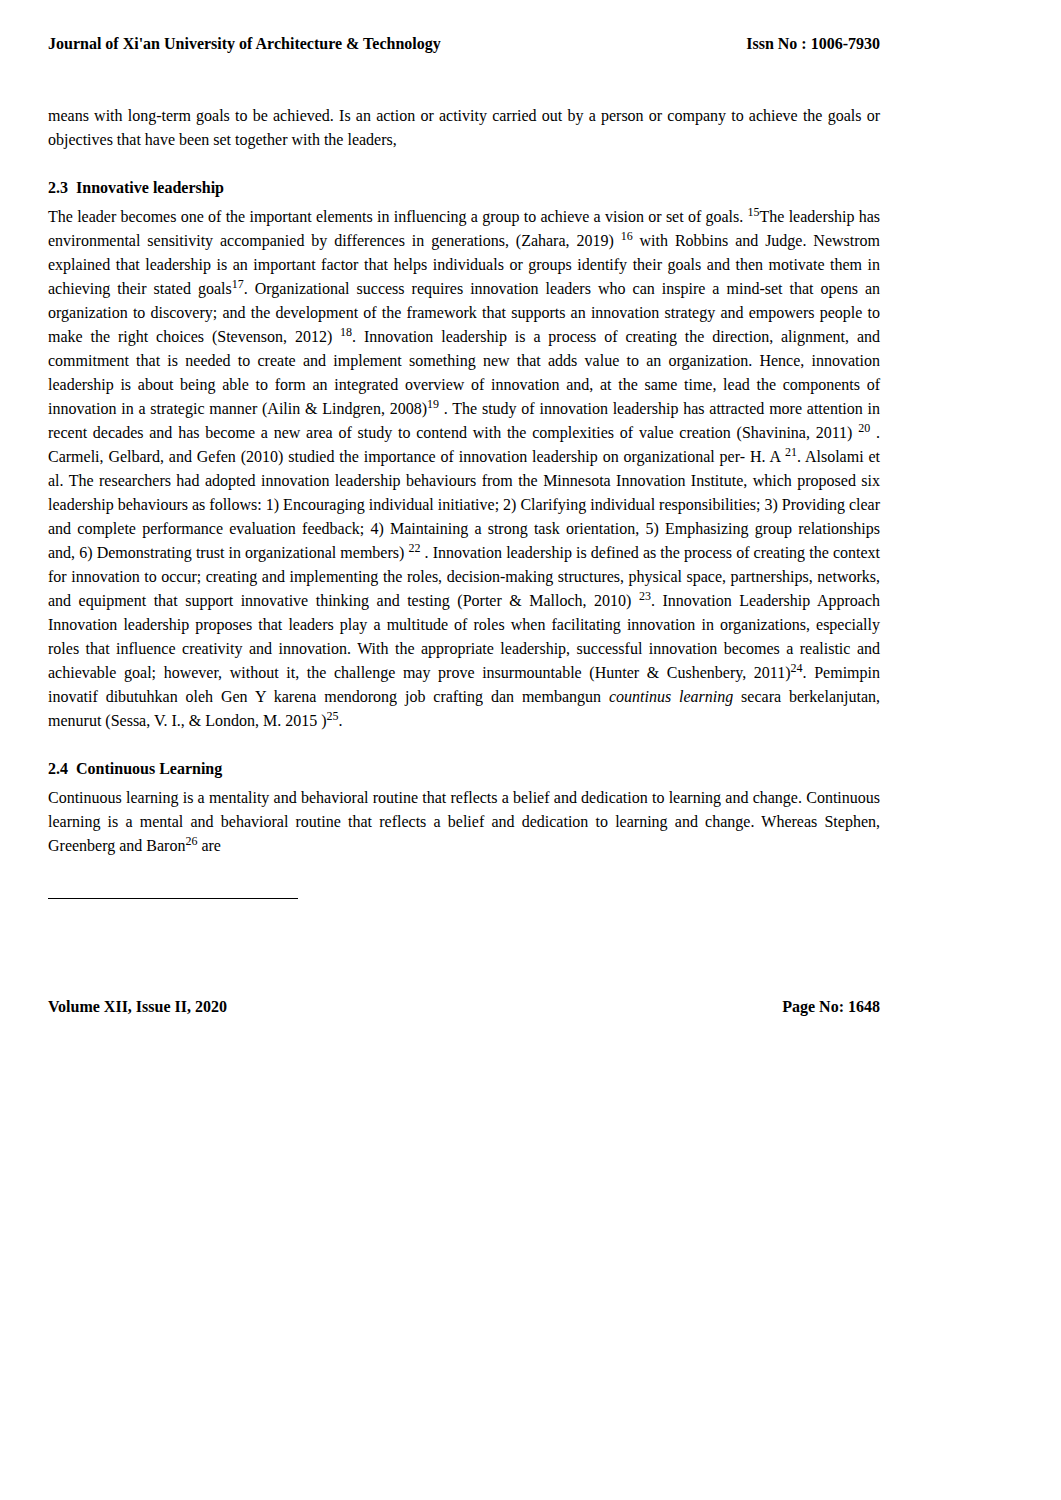Journal of Xi'an University of Architecture & Technology Issn No : 1006-7930
means with long-term goals to be achieved. Is an action or activity carried out by a person or company to achieve the goals or objectives that have been set together with the leaders,
2.3 Innovative leadership
The leader becomes one of the important elements in influencing a group to achieve a vision or set of goals. 15The leadership has environmental sensitivity accompanied by differences in generations, (Zahara, 2019) 16 with Robbins and Judge. Newstrom explained that leadership is an important factor that helps individuals or groups identify their goals and then motivate them in achieving their stated goals17. Organizational success requires innovation leaders who can inspire a mind-set that opens an organization to discovery; and the development of the framework that supports an innovation strategy and empowers people to make the right choices (Stevenson, 2012) 18. Innovation leadership is a process of creating the direction, alignment, and commitment that is needed to create and implement something new that adds value to an organization. Hence, innovation leadership is about being able to form an integrated overview of innovation and, at the same time, lead the components of innovation in a strategic manner (Ailin & Lindgren, 2008)19 . The study of innovation leadership has attracted more attention in recent decades and has become a new area of study to contend with the complexities of value creation (Shavinina, 2011) 20 . Carmeli, Gelbard, and Gefen (2010) studied the importance of innovation leadership on organizational per- H. A 21. Alsolami et al. The researchers had adopted innovation leadership behaviours from the Minnesota Innovation Institute, which proposed six leadership behaviours as follows: 1) Encouraging individual initiative; 2) Clarifying individual responsibilities; 3) Providing clear and complete performance evaluation feedback; 4) Maintaining a strong task orientation, 5) Emphasizing group relationships and, 6) Demonstrating trust in organizational members) 22 . Innovation leadership is defined as the process of creating the context for innovation to occur; creating and implementing the roles, decision-making structures, physical space, partnerships, networks, and equipment that support innovative thinking and testing (Porter & Malloch, 2010) 23. Innovation Leadership Approach Innovation leadership proposes that leaders play a multitude of roles when facilitating innovation in organizations, especially roles that influence creativity and innovation. With the appropriate leadership, successful innovation becomes a realistic and achievable goal; however, without it, the challenge may prove insurmountable (Hunter & Cushenbery, 2011)24. Pemimpin inovatif dibutuhkan oleh Gen Y karena mendorong job crafting dan membangun countinus learning secara berkelanjutan, menurut (Sessa, V. I., & London, M. 2015 )25.
2.4 Continuous Learning
Continuous learning is a mentality and behavioral routine that reflects a belief and dedication to learning and change. Continuous learning is a mental and behavioral routine that reflects a belief and dedication to learning and change. Whereas Stephen, Greenberg and Baron26 are
Volume XII, Issue II, 2020 Page No: 1648